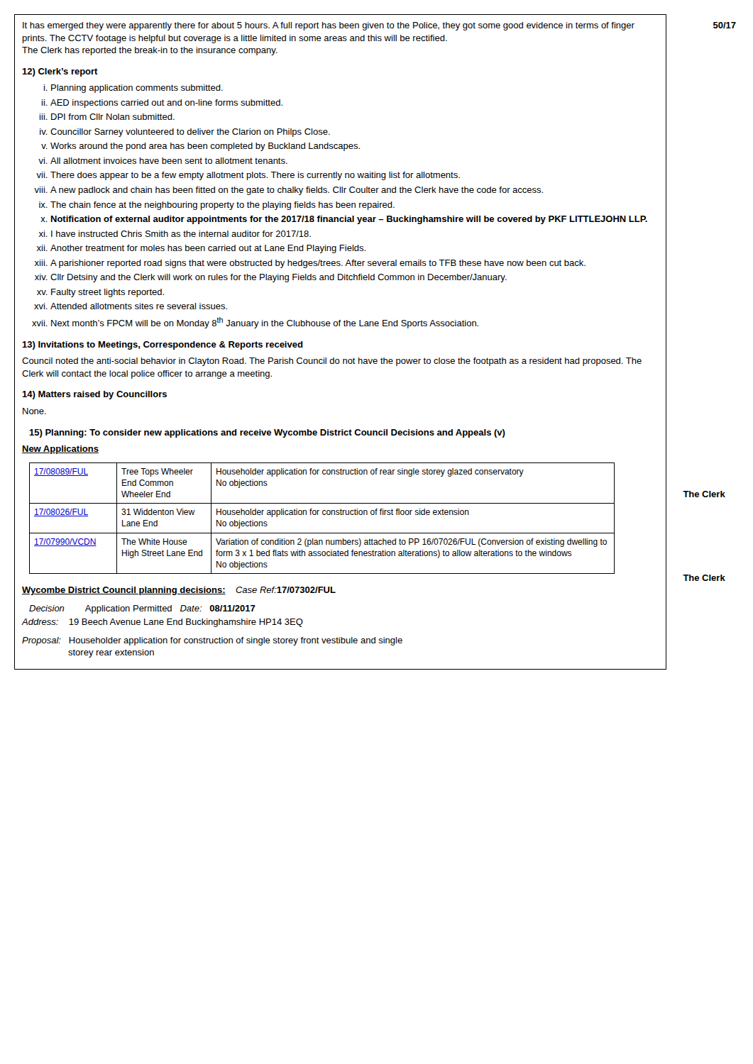| It has emerged they were apparently there for about 5 hours. A full report has been given to the Police, they got some good evidence in terms of finger prints. The CCTV footage is helpful but coverage is a little limited in some areas and this will be rectified. The Clerk has reported the break-in to the insurance company. 12) Clerk’s report Planning application comments submitted. AED inspections carried out and on-line forms submitted. DPI from Cllr Nolan submitted. Councillor Sarney volunteered to deliver the Clarion on Philps Close. Works around the pond area has been completed by Buckland Landscapes. All allotment invoices have been sent to allotment tenants. There does appear to be a few empty allotment plots. There is currently no waiting list for allotments. A new padlock and chain has been fitted on the gate to chalky fields. Cllr Coulter and the Clerk have the code for access. The chain fence at the neighbouring property to the playing fields has been repaired. Notification of external auditor appointments for the 2017/18 financial year – Buckinghamshire will be covered by PKF LITTLEJOHN LLP. I have instructed Chris Smith as the internal auditor for 2017/18. Another treatment for moles has been carried out at Lane End Playing Fields. A parishioner reported road signs that were obstructed by hedges/trees. After several emails to TFB these have now been cut back. Cllr Detsiny and the Clerk will work on rules for the Playing Fields and Ditchfield Common in December/January. Faulty street lights reported. Attended allotments sites re several issues. Next month’s FPCM will be on Monday 8 th January in the Clubhouse of the Lane End Sports Association. 13) Invitations to Meetings, Correspondence & Reports received Council noted the anti-social behavior in Clayton Road. The Parish Council do not have the power to close the footpath as a resident had proposed. The Clerk will contact the local police officer to arrange a meeting. 14) Matters raised by Councillors None. 15) Planning: To consider new applications and receive Wycombe District Council Decisions and Appeals (v) New Applications / 17/08089/FUL / Tree Tops Wheeler End Common Wheeler End / Householder application for construction of rear single storey glazed conservatory No objections / / 17/08026/FUL / 31 Widdenton View Lane End / Householder application for construction of first floor side extension No objections / / 17/07990/VCDN / The White House High Street Lane End / Variation of condition 2 (plan numbers) attached to PP 16/07026/FUL (Conversion of existing dwelling to form 3 x 1 bed flats with associated fenestration alterations) to allow alterations to the windows No objections / Wycombe District Council planning decisions: Case Ref: 17/07302/FUL Decision Application Permitted Date: 08/11/2017 Address: 19 Beech Avenue Lane End Buckinghamshire HP14 3EQ Proposal: Householder application for construction of single storey front vestibule and single storey rear extension | 50/17 The Clerk The Clerk |